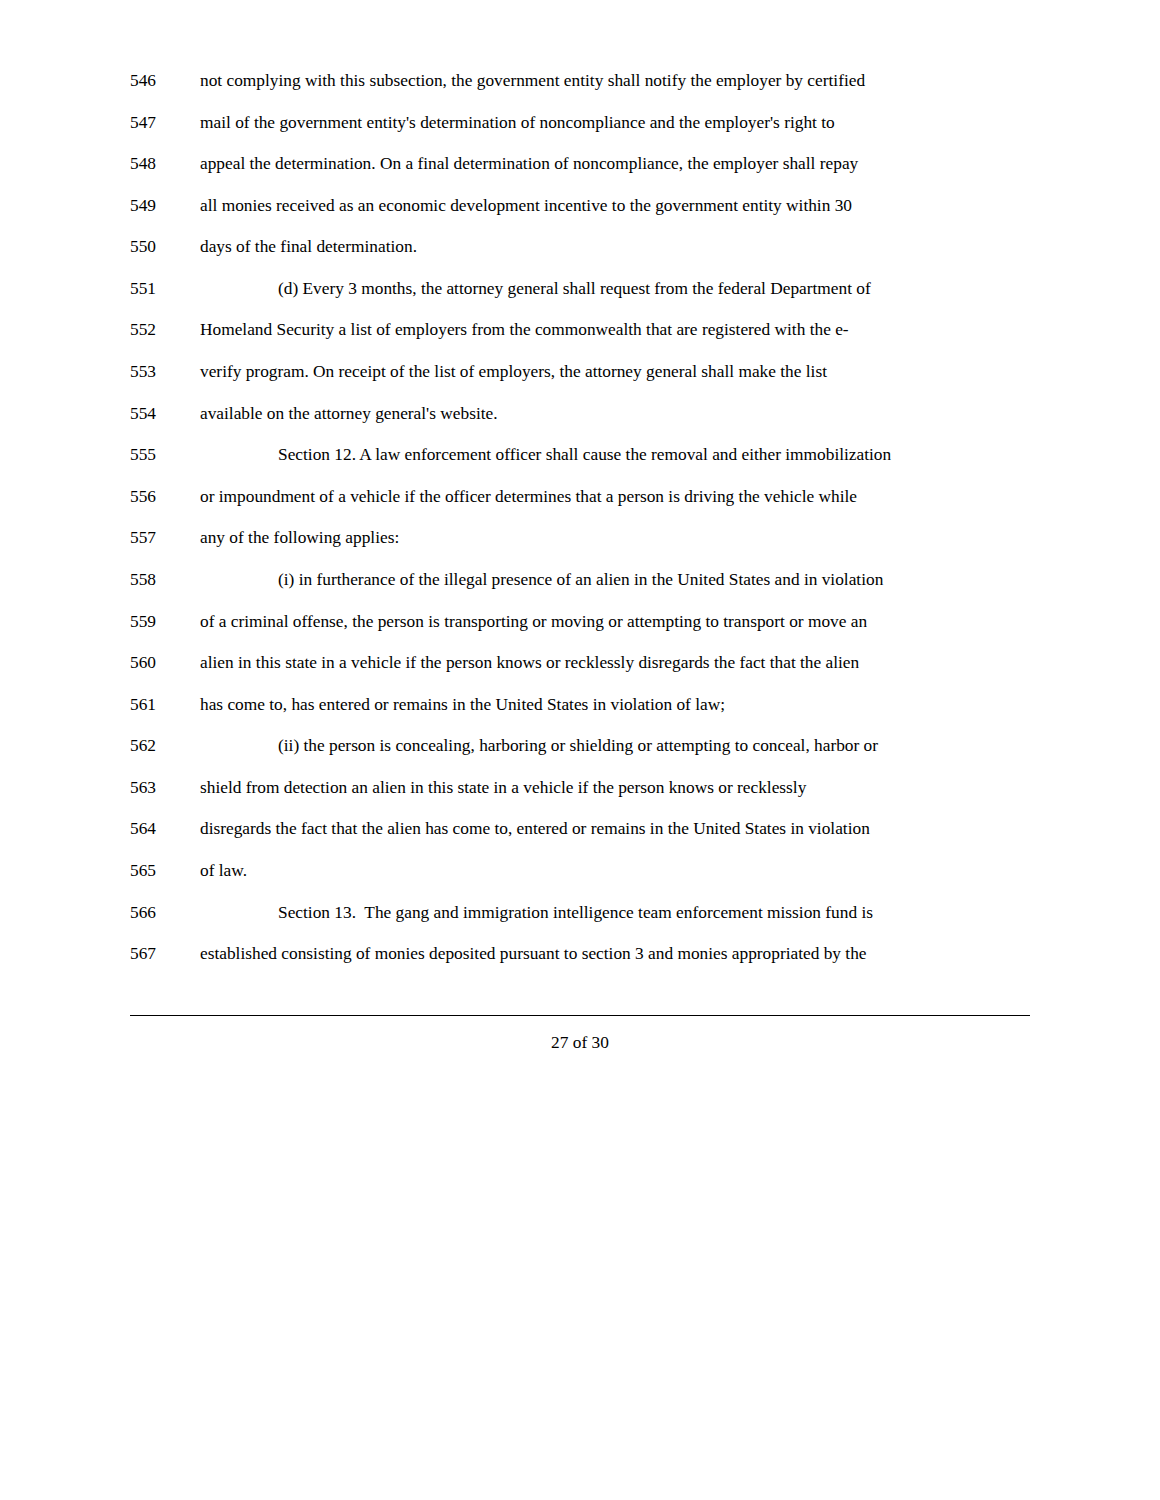546
not complying with this subsection, the government entity shall notify the employer by certified
547
mail of the government entity's determination of noncompliance and the employer's right to
548
appeal the determination. On a final determination of noncompliance, the employer shall repay
549
all monies received as an economic development incentive to the government entity within 30
550
days of the final determination.
551
(d) Every 3 months, the attorney general shall request from the federal Department of
552
Homeland Security a list of employers from the commonwealth that are registered with the e-
553
verify program. On receipt of the list of employers, the attorney general shall make the list
554
available on the attorney general's website.
555
Section 12. A law enforcement officer shall cause the removal and either immobilization
556
or impoundment of a vehicle if the officer determines that a person is driving the vehicle while
557
any of the following applies:
558
(i) in furtherance of the illegal presence of an alien in the United States and in violation
559
of a criminal offense, the person is transporting or moving or attempting to transport or move an
560
alien in this state in a vehicle if the person knows or recklessly disregards the fact that the alien
561
has come to, has entered or remains in the United States in violation of law;
562
(ii) the person is concealing, harboring or shielding or attempting to conceal, harbor or
563
shield from detection an alien in this state in a vehicle if the person knows or recklessly
564
disregards the fact that the alien has come to, entered or remains in the United States in violation
565
of law.
566
Section 13. The gang and immigration intelligence team enforcement mission fund is
567
established consisting of monies deposited pursuant to section 3 and monies appropriated by the
27 of 30